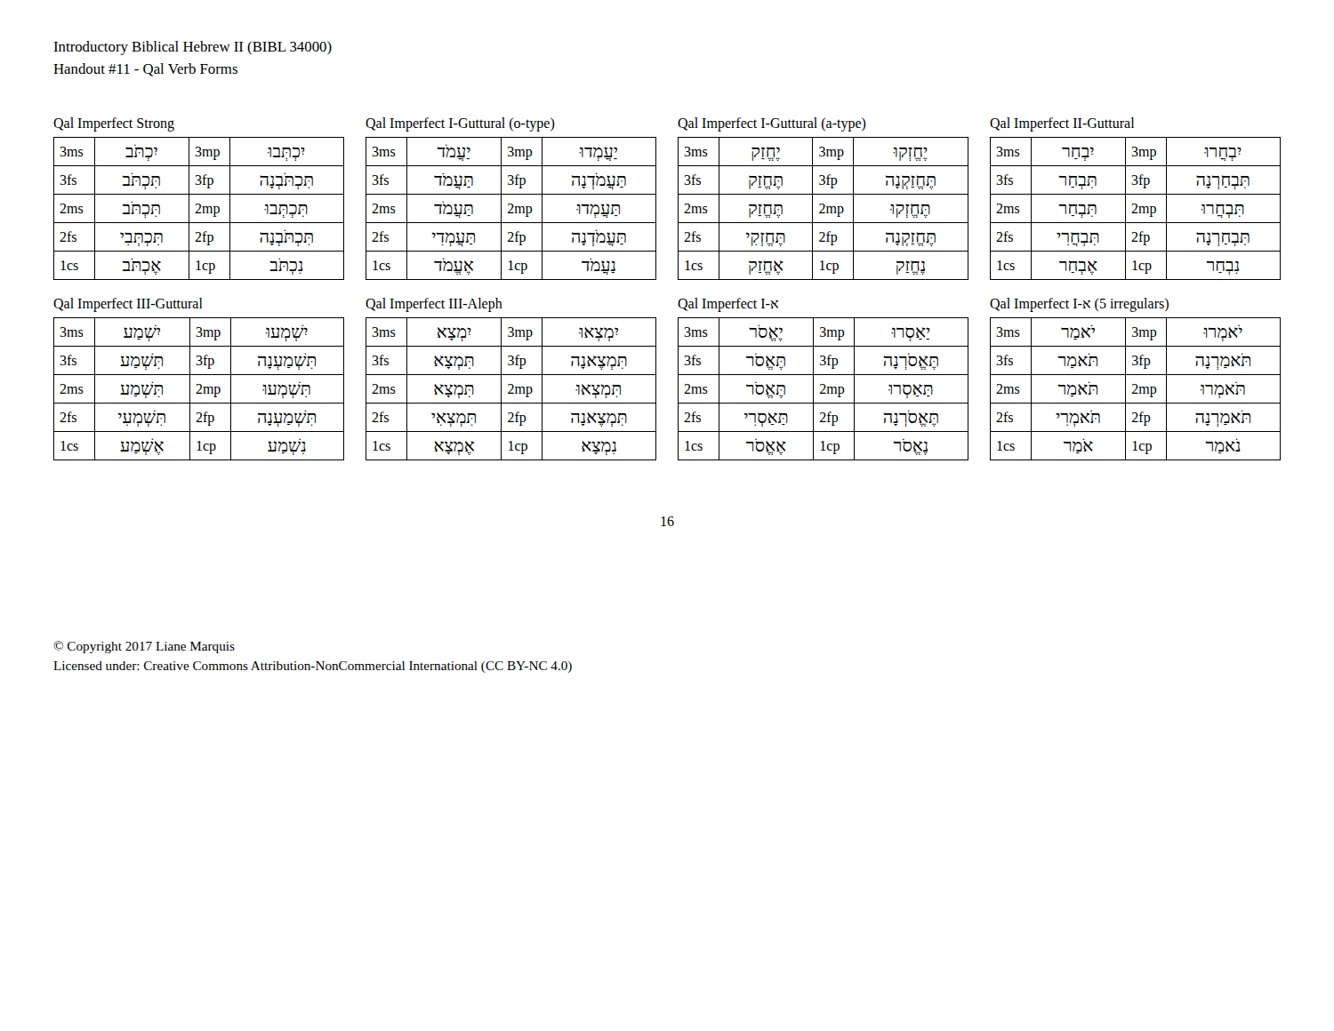Introductory Biblical Hebrew II (BIBL 34000)
Handout #11 - Qal Verb Forms
Qal Imperfect Strong
| 3ms | יִכְתֹּב | 3mp | יִכְתְּבוּ |
| 3fs | תִּכְתֹּב | 3fp | תִּכְתֹּבְנָה |
| 2ms | תִּכְתֹּב | 2mp | תִּכְתְּבוּ |
| 2fs | תִּכְתְּבִי | 2fp | תִּכְתֹּבְנָה |
| 1cs | אֶכְתֹּב | 1cp | נִכְתֹּב |
Qal Imperfect I-Guttural (o-type)
| 3ms | יַעֲמֹד | 3mp | יַעֲמְדוּ |
| 3fs | תַּעֲמֹד | 3fp | תַּעֲמֹדְנָה |
| 2ms | תַּעֲמֹד | 2mp | תַּעֲמְדוּ |
| 2fs | תַּעֲמְדִי | 2fp | תַּעֲמֹדְנָה |
| 1cs | אֶעֱמֹד | 1cp | נַעֲמֹד |
Qal Imperfect I-Guttural (a-type)
| 3ms | יֶחֱזַק | 3mp | יֶחֱזְקוּ |
| 3fs | תֶּחֱזַק | 3fp | תֶּחֱזַקְנָה |
| 2ms | תֶּחֱזַק | 2mp | תֶּחֱזְקוּ |
| 2fs | תֶּחֱזְקִי | 2fp | תֶּחֱזַקְנָה |
| 1cs | אֶחֱזַק | 1cp | נֶחֱזַק |
Qal Imperfect II-Guttural
| 3ms | יִבְחַר | 3mp | יִבְחֲרוּ |
| 3fs | תִּבְחַר | 3fp | תִּבְחַרְנָה |
| 2ms | תִּבְחַר | 2mp | תִּבְחֲרוּ |
| 2fs | תִּבְחֲרִי | 2fp | תִּבְחַרְנָה |
| 1cs | אֶבְחַר | 1cp | נִבְחַר |
Qal Imperfect III-Guttural
| 3ms | יִשְׁמַע | 3mp | יִשְׁמְעוּ |
| 3fs | תִּשְׁמַע | 3fp | תִּשְׁמַעְנָה |
| 2ms | תִּשְׁמַע | 2mp | תִּשְׁמְעוּ |
| 2fs | תִּשְׁמְעִי | 2fp | תִּשְׁמַעְנָה |
| 1cs | אֶשְׁמַע | 1cp | נִשְׁמַע |
Qal Imperfect III-Aleph
| 3ms | יִמְצָא | 3mp | יִמְצְאוּ |
| 3fs | תִּמְצָא | 3fp | תִּמְצֶאנָה |
| 2ms | תִּמְצָא | 2mp | תִּמְצְאוּ |
| 2fs | תִּמְצְאִי | 2fp | תִּמְצֶאנָה |
| 1cs | אֶמְצָא | 1cp | נִמְצָא |
Qal Imperfect I-א
| 3ms | יֶאֱסֹר | 3mp | יַאַסְרוּ |
| 3fs | תֶּאֱסֹר | 3fp | תֶּאֱסֹרְנָה |
| 2ms | תֶּאֱסֹר | 2mp | תַּאַסְרוּ |
| 2fs | תַּאַסְרִי | 2fp | תֶּאֱסֹרְנָה |
| 1cs | אֶאֱסֹר | 1cp | נֶאֱסֹר |
Qal Imperfect I-א (5 irregulars)
| 3ms | יֹאמַר | 3mp | יֹאמְרוּ |
| 3fs | תֹּאמַר | 3fp | תֹּאמַרְנָה |
| 2ms | תֹּאמַר | 2mp | תֹּאמְרוּ |
| 2fs | תֹּאמְרִי | 2fp | תֹּאמַרְנָה |
| 1cs | אֹמַר | 1cp | נֹאמַר |
16
© Copyright 2017 Liane Marquis
Licensed under: Creative Commons Attribution-NonCommercial International (CC BY-NC 4.0)